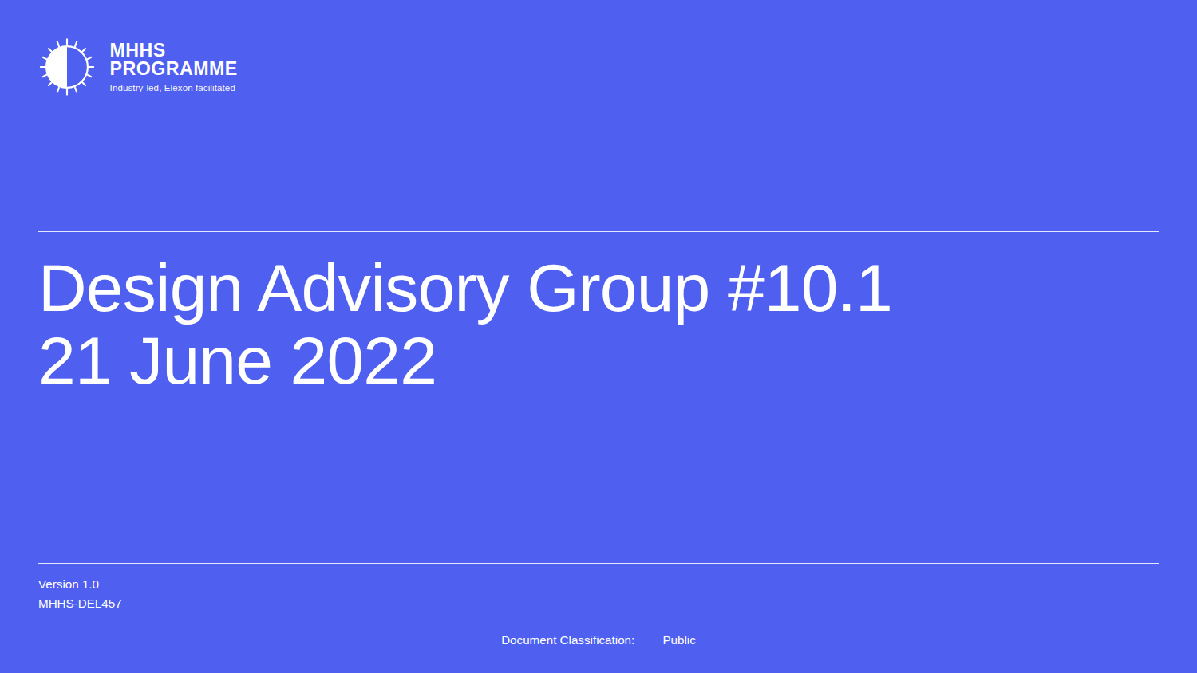MHHS PROGRAMME Industry-led, Elexon facilitated
Design Advisory Group #10.1 21 June 2022
Version 1.0
MHHS-DEL457
Document Classification: Public